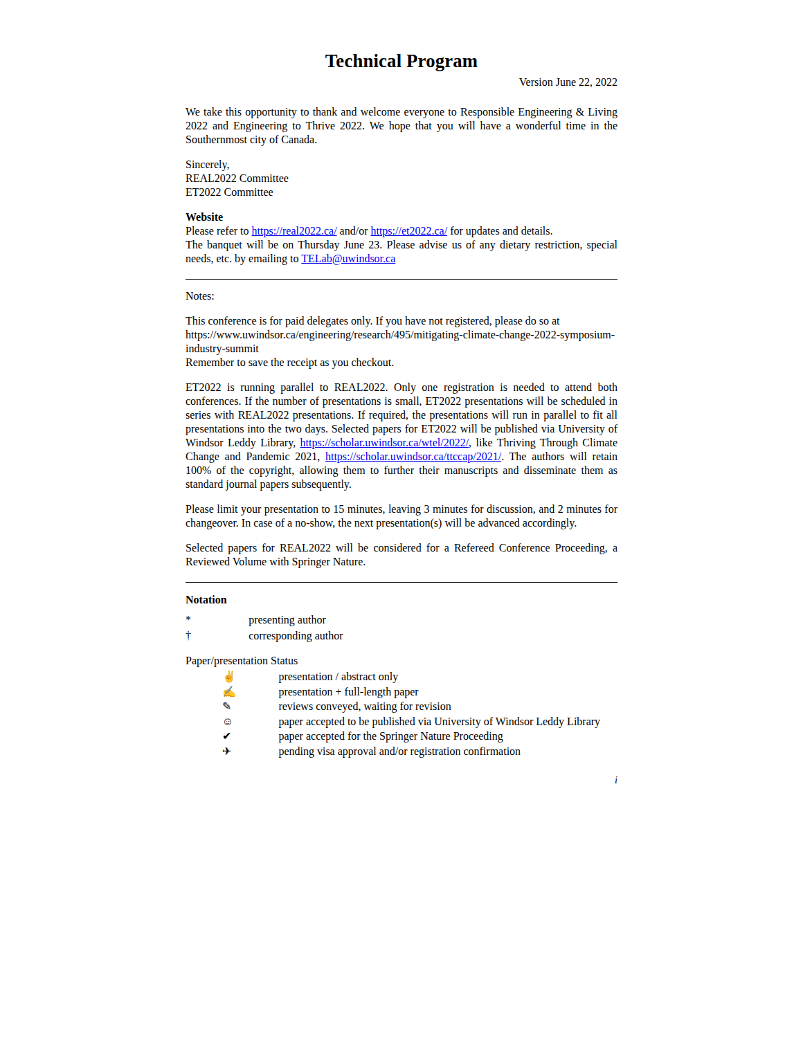Technical Program
Version June 22, 2022
We take this opportunity to thank and welcome everyone to Responsible Engineering & Living 2022 and Engineering to Thrive 2022. We hope that you will have a wonderful time in the Southernmost city of Canada.
Sincerely,
REAL2022 Committee
ET2022 Committee
Website
Please refer to https://real2022.ca/ and/or https://et2022.ca/ for updates and details.
The banquet will be on Thursday June 23. Please advise us of any dietary restriction, special needs, etc. by emailing to TELab@uwindsor.ca
Notes:
This conference is for paid delegates only. If you have not registered, please do so at
https://www.uwindsor.ca/engineering/research/495/mitigating-climate-change-2022-symposium-industry-summit
Remember to save the receipt as you checkout.
ET2022 is running parallel to REAL2022. Only one registration is needed to attend both conferences. If the number of presentations is small, ET2022 presentations will be scheduled in series with REAL2022 presentations. If required, the presentations will run in parallel to fit all presentations into the two days. Selected papers for ET2022 will be published via University of Windsor Leddy Library, https://scholar.uwindsor.ca/wtel/2022/, like Thriving Through Climate Change and Pandemic 2021, https://scholar.uwindsor.ca/ttccap/2021/. The authors will retain 100% of the copyright, allowing them to further their manuscripts and disseminate them as standard journal papers subsequently.
Please limit your presentation to 15 minutes, leaving 3 minutes for discussion, and 2 minutes for changeover. In case of a no-show, the next presentation(s) will be advanced accordingly.
Selected papers for REAL2022 will be considered for a Refereed Conference Proceeding, a Reviewed Volume with Springer Nature.
Notation
*presenting author
†corresponding author
Paper/presentation Status
✌presentation / abstract only
✍presentation + full-length paper
✎reviews conveyed, waiting for revision
☺paper accepted to be published via University of Windsor Leddy Library
✔paper accepted for the Springer Nature Proceeding
✈pending visa approval and/or registration confirmation
i